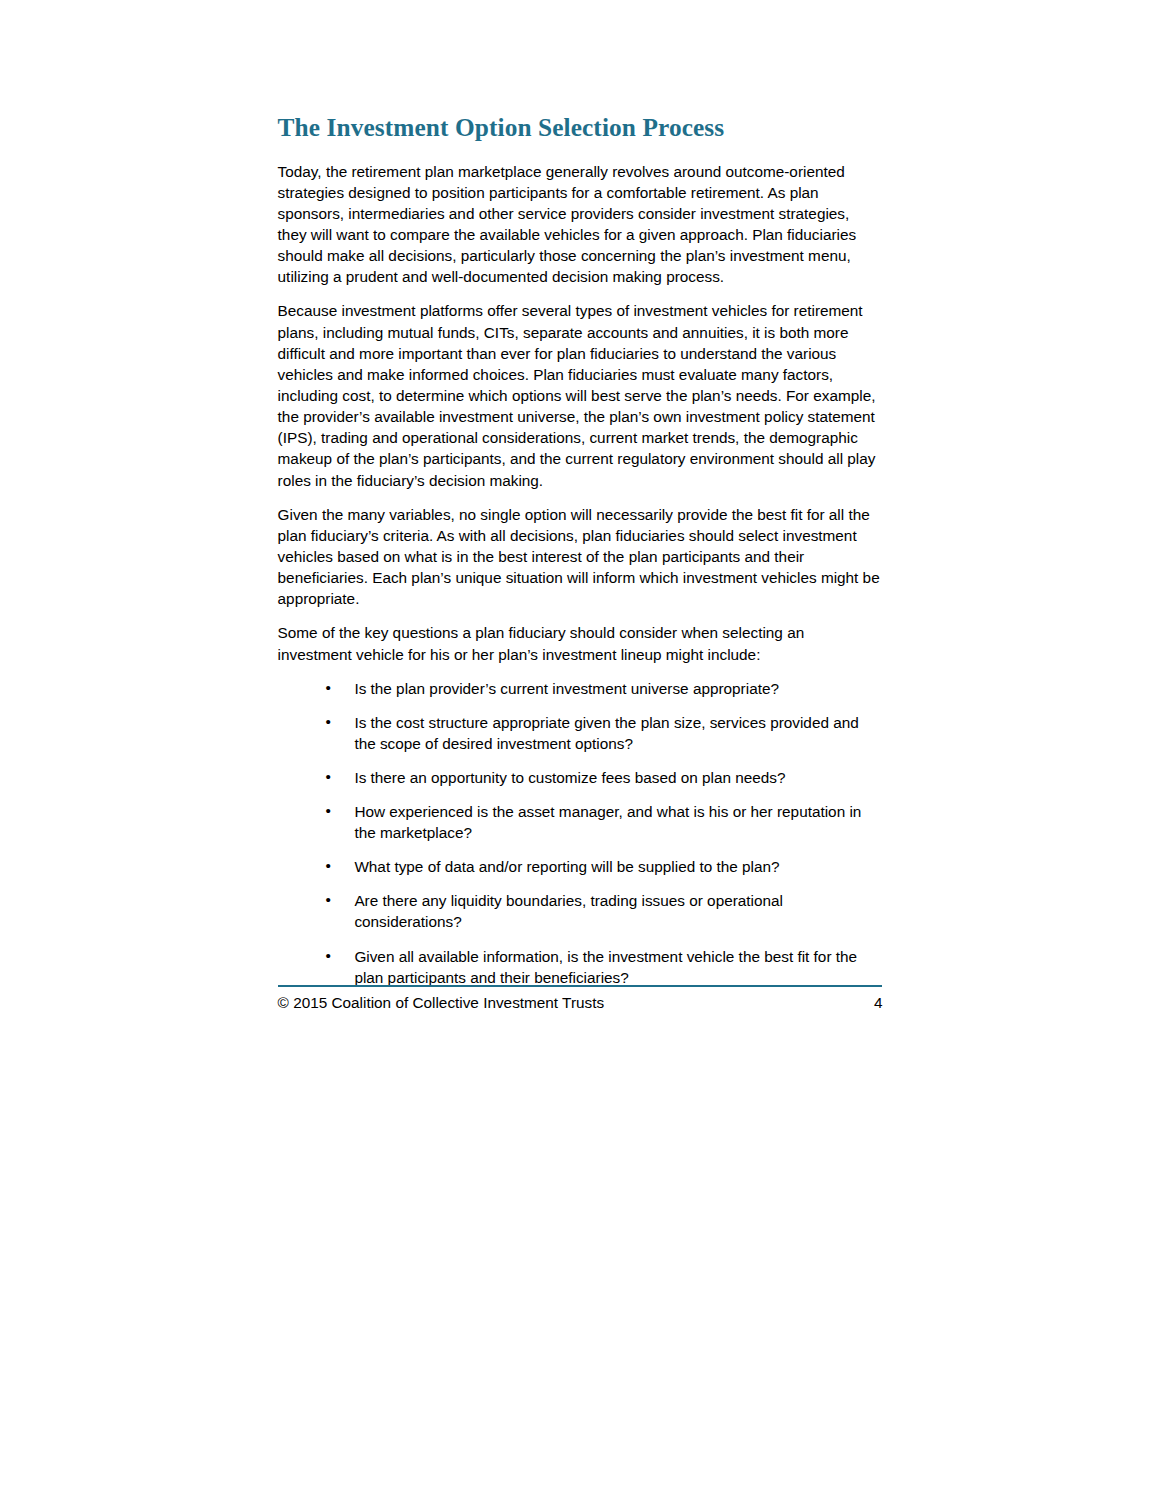The Investment Option Selection Process
Today, the retirement plan marketplace generally revolves around outcome-oriented strategies designed to position participants for a comfortable retirement. As plan sponsors, intermediaries and other service providers consider investment strategies, they will want to compare the available vehicles for a given approach. Plan fiduciaries should make all decisions, particularly those concerning the plan’s investment menu, utilizing a prudent and well-documented decision making process.
Because investment platforms offer several types of investment vehicles for retirement plans, including mutual funds, CITs, separate accounts and annuities, it is both more difficult and more important than ever for plan fiduciaries to understand the various vehicles and make informed choices. Plan fiduciaries must evaluate many factors, including cost, to determine which options will best serve the plan’s needs. For example, the provider’s available investment universe, the plan’s own investment policy statement (IPS), trading and operational considerations, current market trends, the demographic makeup of the plan’s participants, and the current regulatory environment should all play roles in the fiduciary’s decision making.
Given the many variables, no single option will necessarily provide the best fit for all the plan fiduciary’s criteria. As with all decisions, plan fiduciaries should select investment vehicles based on what is in the best interest of the plan participants and their beneficiaries. Each plan’s unique situation will inform which investment vehicles might be appropriate.
Some of the key questions a plan fiduciary should consider when selecting an investment vehicle for his or her plan’s investment lineup might include:
Is the plan provider’s current investment universe appropriate?
Is the cost structure appropriate given the plan size, services provided and the scope of desired investment options?
Is there an opportunity to customize fees based on plan needs?
How experienced is the asset manager, and what is his or her reputation in the marketplace?
What type of data and/or reporting will be supplied to the plan?
Are there any liquidity boundaries, trading issues or operational considerations?
Given all available information, is the investment vehicle the best fit for the plan participants and their beneficiaries?
© 2015 Coalition of Collective Investment Trusts 4